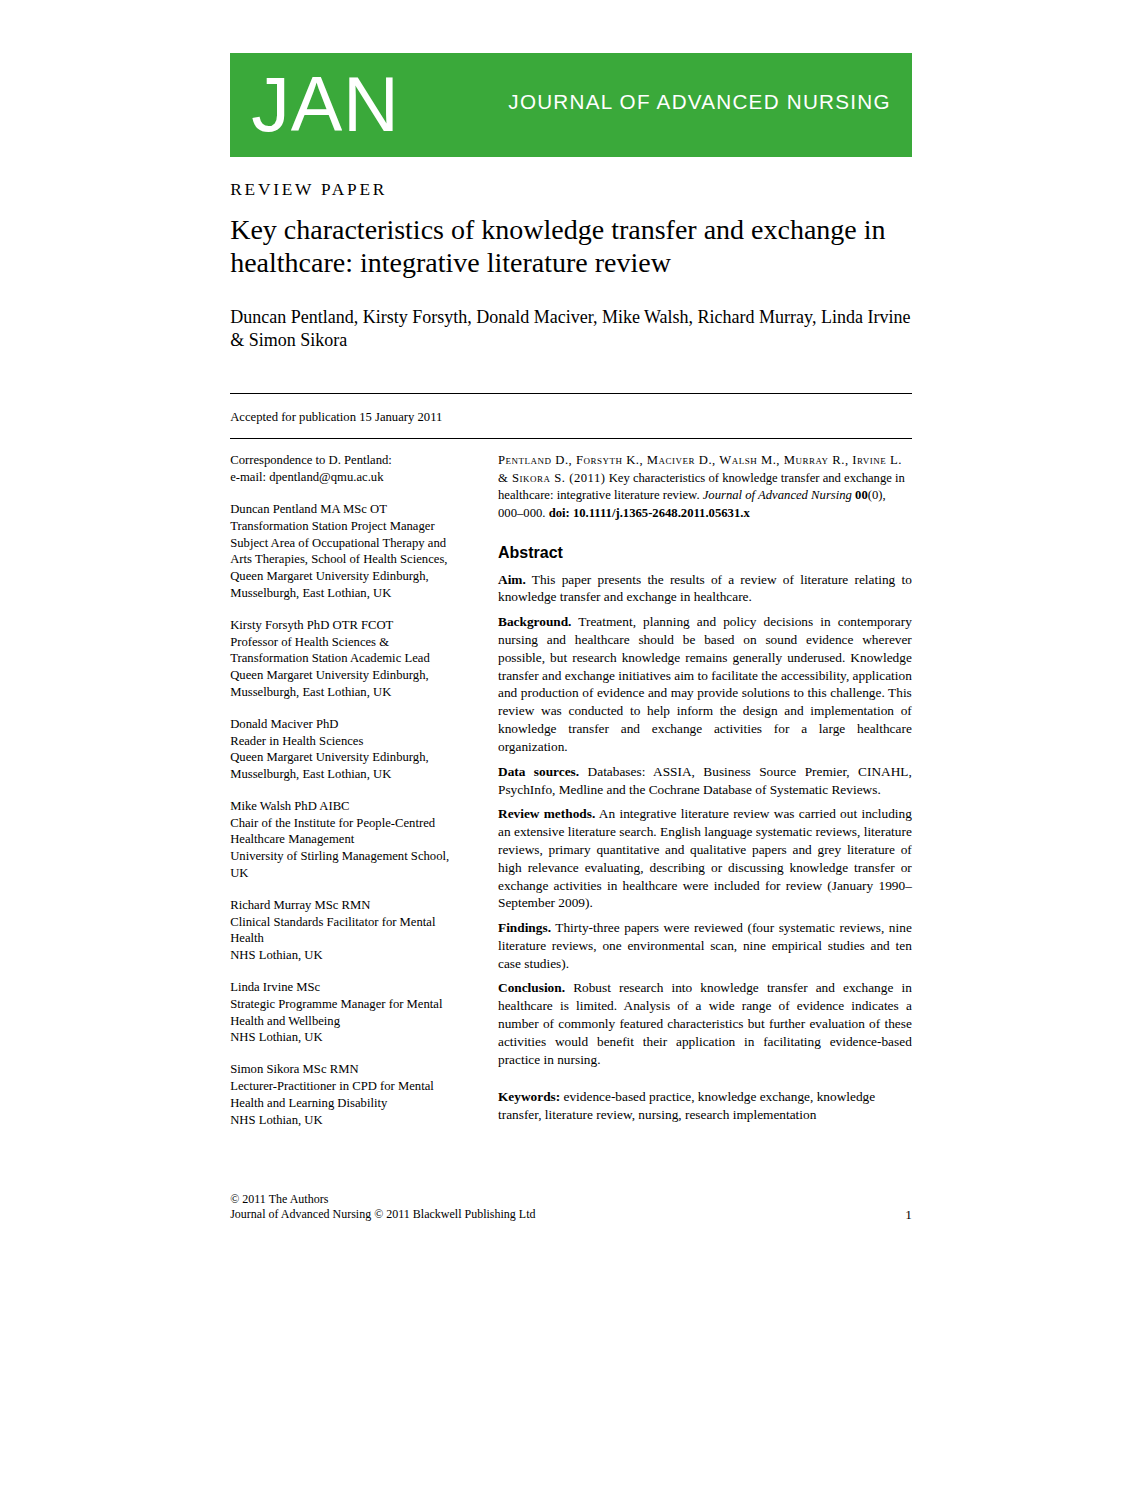JAN
Journal of Advanced Nursing
Review Paper
Key characteristics of knowledge transfer and exchange in healthcare: integrative literature review
Duncan Pentland, Kirsty Forsyth, Donald Maciver, Mike Walsh, Richard Murray, Linda Irvine
& Simon Sikora
Accepted for publication 15 January 2011
Correspondence to D. Pentland:
e-mail: dpentland@qmu.ac.uk
Duncan Pentland MA MSc OT
Transformation Station Project Manager
Subject Area of Occupational Therapy and
Arts Therapies, School of Health Sciences,
Queen Margaret University Edinburgh,
Musselburgh, East Lothian, UK
Kirsty Forsyth PhD OTR FCOT
Professor of Health Sciences &
Transformation Station Academic Lead
Queen Margaret University Edinburgh,
Musselburgh, East Lothian, UK
Donald Maciver PhD
Reader in Health Sciences
Queen Margaret University Edinburgh,
Musselburgh, East Lothian, UK
Mike Walsh PhD AIBC
Chair of the Institute for People-Centred
Healthcare Management
University of Stirling Management School, UK
Richard Murray MSc RMN
Clinical Standards Facilitator for Mental
Health
NHS Lothian, UK
Linda Irvine MSc
Strategic Programme Manager for Mental
Health and Wellbeing
NHS Lothian, UK
Simon Sikora MSc RMN
Lecturer-Practitioner in CPD for Mental
Health and Learning Disability
NHS Lothian, UK
Pentland D., Forsyth K., Maciver D., Walsh M., Murray R., Irvine L. & Sikora S. (2011) Key characteristics of knowledge transfer and exchange in healthcare: integrative literature review. Journal of Advanced Nursing 00(0), 000–000. doi: 10.1111/j.1365-2648.2011.05631.x
Abstract
Aim. This paper presents the results of a review of literature relating to knowledge transfer and exchange in healthcare.
Background. Treatment, planning and policy decisions in contemporary nursing and healthcare should be based on sound evidence wherever possible, but research knowledge remains generally underused. Knowledge transfer and exchange initiatives aim to facilitate the accessibility, application and production of evidence and may provide solutions to this challenge. This review was conducted to help inform the design and implementation of knowledge transfer and exchange activities for a large healthcare organization.
Data sources. Databases: ASSIA, Business Source Premier, CINAHL, PsychInfo, Medline and the Cochrane Database of Systematic Reviews.
Review methods. An integrative literature review was carried out including an extensive literature search. English language systematic reviews, literature reviews, primary quantitative and qualitative papers and grey literature of high relevance evaluating, describing or discussing knowledge transfer or exchange activities in healthcare were included for review (January 1990–September 2009).
Findings. Thirty-three papers were reviewed (four systematic reviews, nine literature reviews, one environmental scan, nine empirical studies and ten case studies).
Conclusion. Robust research into knowledge transfer and exchange in healthcare is limited. Analysis of a wide range of evidence indicates a number of commonly featured characteristics but further evaluation of these activities would benefit their application in facilitating evidence-based practice in nursing.
Keywords: evidence-based practice, knowledge exchange, knowledge transfer, literature review, nursing, research implementation
© 2011 The Authors
Journal of Advanced Nursing © 2011 Blackwell Publishing Ltd
1